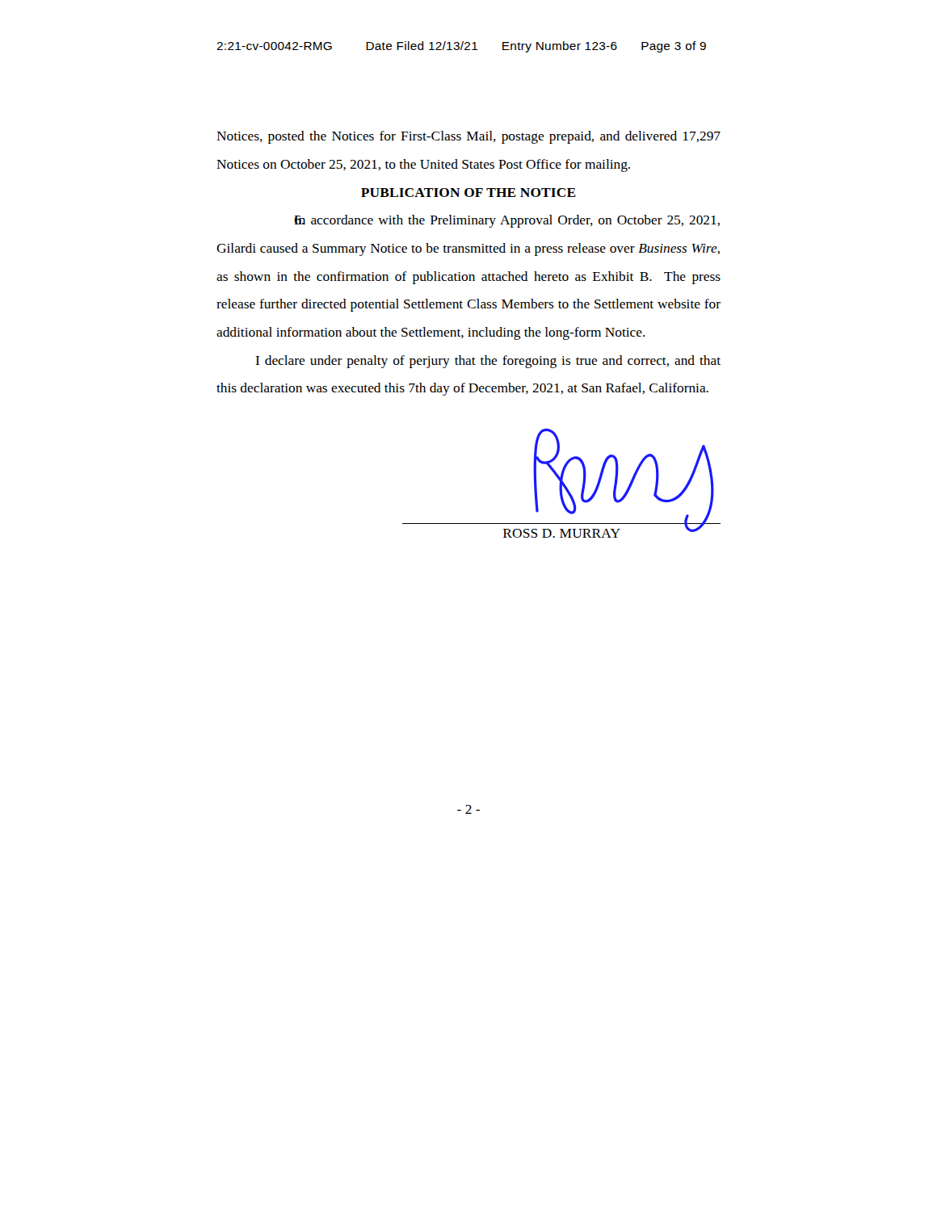2:21-cv-00042-RMG Date Filed 12/13/21 Entry Number 123-6 Page 3 of 9
Notices, posted the Notices for First-Class Mail, postage prepaid, and delivered 17,297 Notices on October 25, 2021, to the United States Post Office for mailing.
PUBLICATION OF THE NOTICE
6. In accordance with the Preliminary Approval Order, on October 25, 2021, Gilardi caused a Summary Notice to be transmitted in a press release over Business Wire, as shown in the confirmation of publication attached hereto as Exhibit B. The press release further directed potential Settlement Class Members to the Settlement website for additional information about the Settlement, including the long-form Notice.
I declare under penalty of perjury that the foregoing is true and correct, and that this declaration was executed this 7th day of December, 2021, at San Rafael, California.
ROSS D. MURRAY
- 2 -